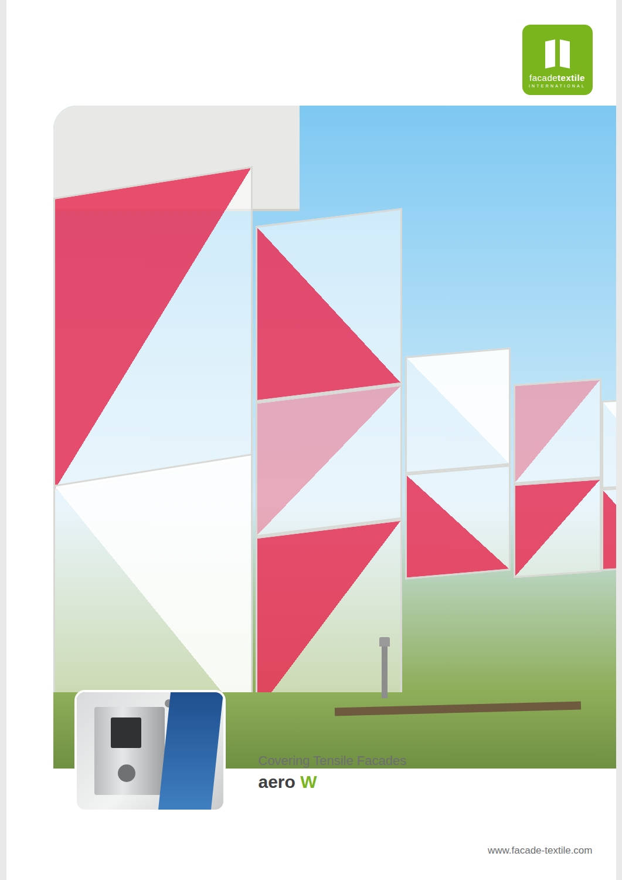facadetextile
INTERNATIONAL
Covering Tensile Facades
aero W
www.facade-textile.com